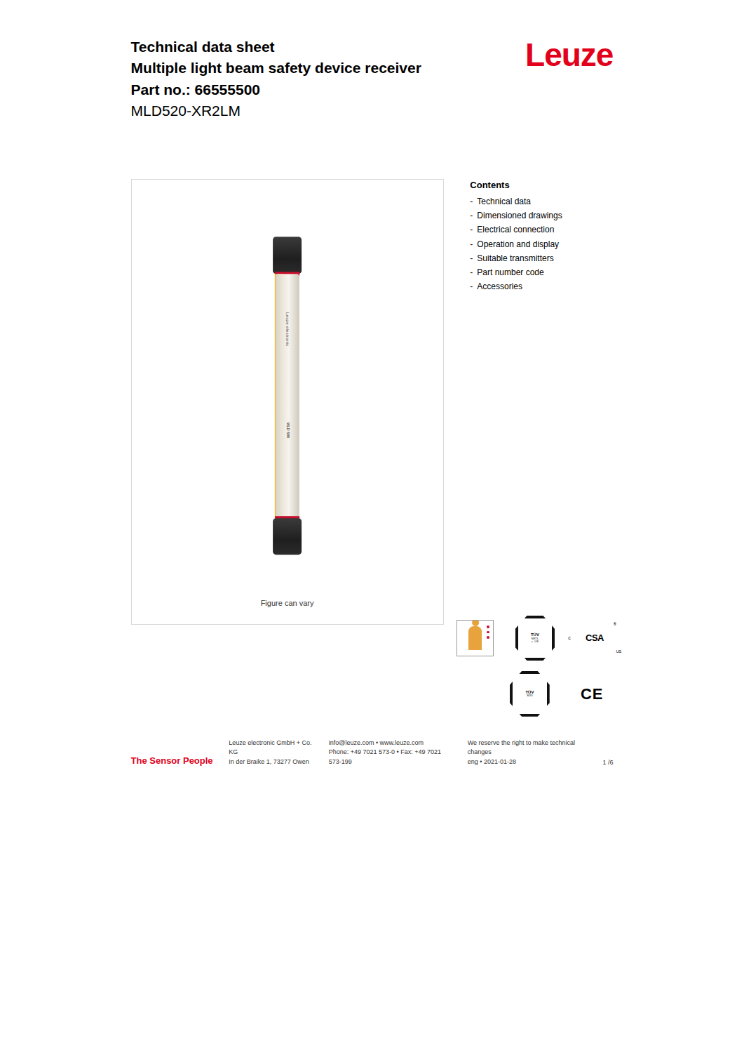Technical data sheet
Multiple light beam safety device receiver
Part no.: 66555500
MLD520-XR2LM
Leuze
Leuze electronic
MLD 500
Figure can vary
Contents
Technical data
Dimensioned drawings
Electrical connection
Operation and display
Suitable transmitters
Part number code
Accessories
TÜV
NRTL
c US
c CSA ® US
TÜV
SÜD
CE
The Sensor People
Leuze electronic GmbH + Co. KG
In der Braike 1, 73277 Owen
info@leuze.com • www.leuze.com
Phone: +49 7021 573-0 • Fax: +49 7021 573-199
We reserve the right to make technical changes
eng • 2021-01-28
1 /6